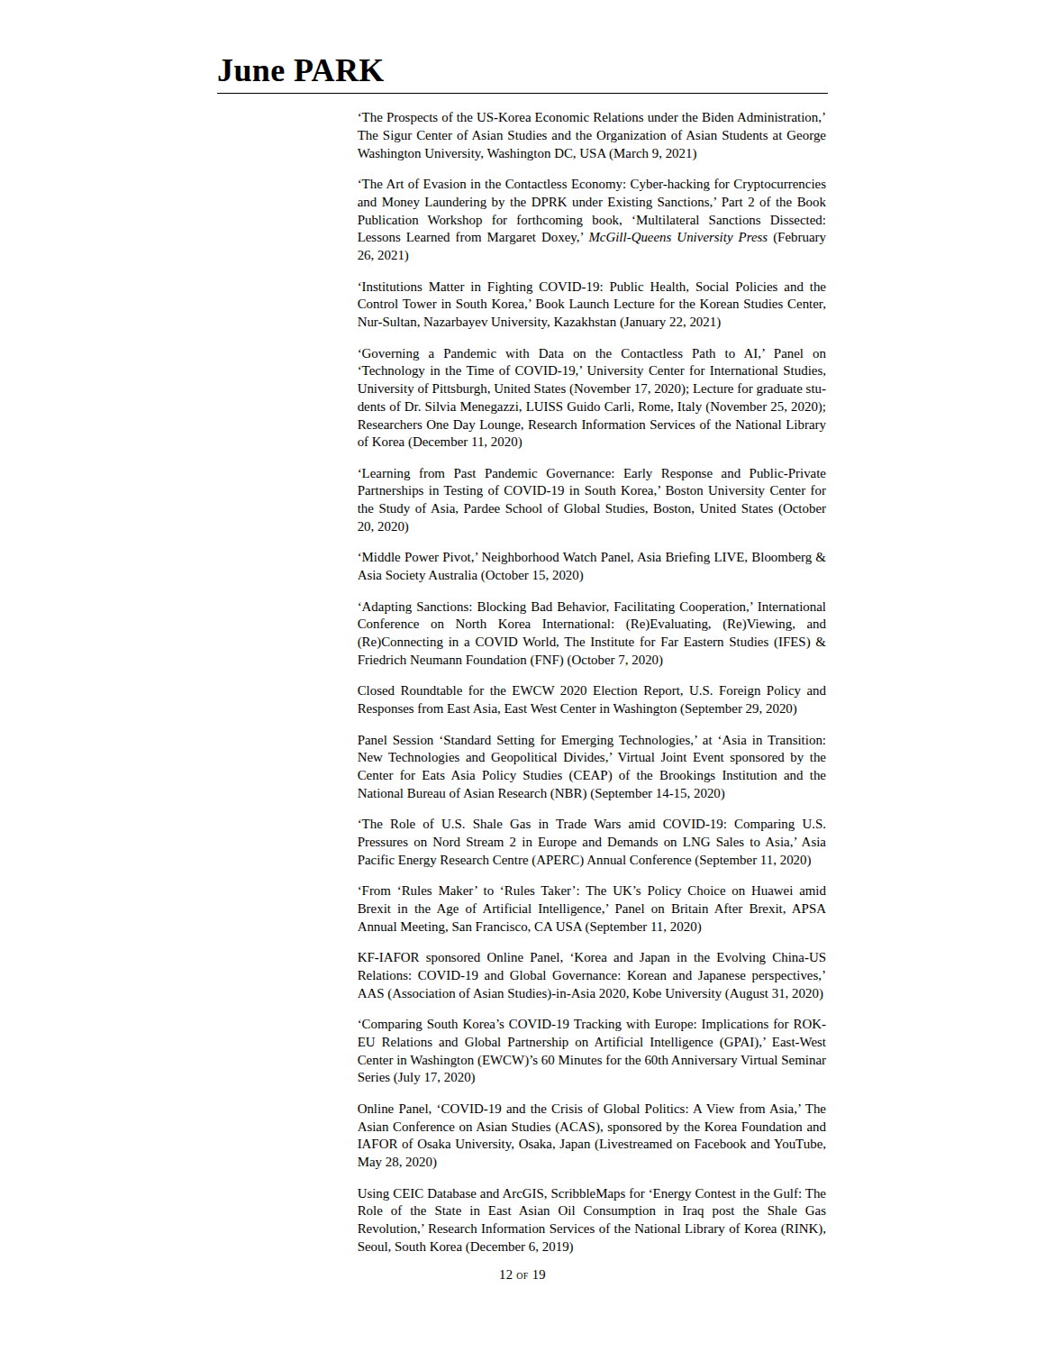June PARK
‘The Prospects of the US-Korea Economic Relations under the Biden Administration,’ The Sigur Center of Asian Studies and the Organization of Asian Students at George Washington University, Washington DC, USA (March 9, 2021)
‘The Art of Evasion in the Contactless Economy: Cyber-hacking for Cryptocurrencies and Money Laundering by the DPRK under Existing Sanctions,’ Part 2 of the Book Publication Workshop for forthcoming book, ‘Multilateral Sanctions Dissected: Lessons Learned from Margaret Doxey,’ McGill-Queens University Press (February 26, 2021)
‘Institutions Matter in Fighting COVID-19: Public Health, Social Policies and the Control Tower in South Korea,’ Book Launch Lecture for the Korean Studies Center, Nur-Sultan, Nazarbayev University, Kazakhstan (January 22, 2021)
‘Governing a Pandemic with Data on the Contactless Path to AI,’ Panel on ‘Technology in the Time of COVID-19,’ University Center for International Studies, University of Pittsburgh, United States (November 17, 2020); Lecture for graduate students of Dr. Silvia Menegazzi, LUISS Guido Carli, Rome, Italy (November 25, 2020); Researchers One Day Lounge, Research Information Services of the National Library of Korea (December 11, 2020)
‘Learning from Past Pandemic Governance: Early Response and Public-Private Partnerships in Testing of COVID-19 in South Korea,’ Boston University Center for the Study of Asia, Pardee School of Global Studies, Boston, United States (October 20, 2020)
‘Middle Power Pivot,’ Neighborhood Watch Panel, Asia Briefing LIVE, Bloomberg & Asia Society Australia (October 15, 2020)
‘Adapting Sanctions: Blocking Bad Behavior, Facilitating Cooperation,’ International Conference on North Korea International: (Re)Evaluating, (Re)Viewing, and (Re)Connecting in a COVID World, The Institute for Far Eastern Studies (IFES) & Friedrich Neumann Foundation (FNF) (October 7, 2020)
Closed Roundtable for the EWCW 2020 Election Report, U.S. Foreign Policy and Responses from East Asia, East West Center in Washington (September 29, 2020)
Panel Session ‘Standard Setting for Emerging Technologies,’ at ‘Asia in Transition: New Technologies and Geopolitical Divides,’ Virtual Joint Event sponsored by the Center for Eats Asia Policy Studies (CEAP) of the Brookings Institution and the National Bureau of Asian Research (NBR) (September 14-15, 2020)
‘The Role of U.S. Shale Gas in Trade Wars amid COVID-19: Comparing U.S. Pressures on Nord Stream 2 in Europe and Demands on LNG Sales to Asia,’ Asia Pacific Energy Research Centre (APERC) Annual Conference (September 11, 2020)
‘From ‘Rules Maker’ to ‘Rules Taker’: The UK’s Policy Choice on Huawei amid Brexit in the Age of Artificial Intelligence,’ Panel on Britain After Brexit, APSA Annual Meeting, San Francisco, CA USA (September 11, 2020)
KF-IAFOR sponsored Online Panel, ‘Korea and Japan in the Evolving China-US Relations: COVID-19 and Global Governance: Korean and Japanese perspectives,’ AAS (Association of Asian Studies)-in-Asia 2020, Kobe University (August 31, 2020)
‘Comparing South Korea’s COVID-19 Tracking with Europe: Implications for ROK-EU Relations and Global Partnership on Artificial Intelligence (GPAI),’ East-West Center in Washington (EWCW)’s 60 Minutes for the 60th Anniversary Virtual Seminar Series (July 17, 2020)
Online Panel, ‘COVID-19 and the Crisis of Global Politics: A View from Asia,’ The Asian Conference on Asian Studies (ACAS), sponsored by the Korea Foundation and IAFOR of Osaka University, Osaka, Japan (Livestreamed on Facebook and YouTube, May 28, 2020)
Using CEIC Database and ArcGIS, ScribbleMaps for ‘Energy Contest in the Gulf: The Role of the State in East Asian Oil Consumption in Iraq post the Shale Gas Revolution,’ Research Information Services of the National Library of Korea (RINK), Seoul, South Korea (December 6, 2019)
12 of 19